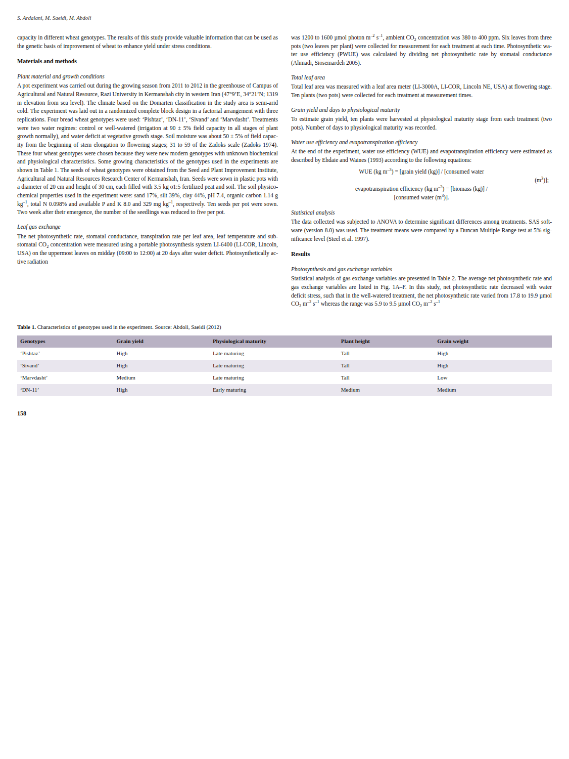S. Ardalani, M. Saeidi, M. Abdoli
capacity in different wheat genotypes. The results of this study provide valuable information that can be used as the genetic basis of improvement of wheat to enhance yield under stress conditions.
Materials and methods
Plant material and growth conditions
A pot experiment was carried out during the growing season from 2011 to 2012 in the greenhouse of Campus of Agricultural and Natural Resource, Razi University in Kermanshah city in western Iran (47°9’E, 34°21’N; 1319 m elevation from sea level). The climate based on the Domarten classification in the study area is semi-arid cold. The experiment was laid out in a randomized complete block design in a factorial arrangement with three replications. Four bread wheat genotypes were used: ‘Pishtaz’, ‘DN-11’, ‘Sivand’ and ‘Marvdasht’. Treatments were two water regimes: control or well-watered (irrigation at 90 ± 5% field capacity in all stages of plant growth normally), and water deficit at vegetative growth stage. Soil moisture was about 50 ± 5% of field capacity from the beginning of stem elongation to flowering stages; 31 to 59 of the Zadoks scale (Zadoks 1974). These four wheat genotypes were chosen because they were new modern genotypes with unknown biochemical and physiological characteristics. Some growing characteristics of the genotypes used in the experiments are shown in Table 1. The seeds of wheat genotypes were obtained from the Seed and Plant Improvement Institute, Agricultural and Natural Resources Research Center of Kermanshah, Iran. Seeds were sown in plastic pots with a diameter of 20 cm and height of 30 cm, each filled with 3.5 kg o1:5 fertilized peat and soil. The soil physicochemical properties used in the experiment were: sand 17%, silt 39%, clay 44%, pH 7.4, organic carbon 1.14 g kg–1, total N 0.098% and available P and K 8.0 and 329 mg kg–1, respectively. Ten seeds per pot were sown. Two week after their emergence, the number of the seedlings was reduced to five per pot.
Leaf gas exchange
The net photosynthetic rate, stomatal conductance, transpiration rate per leaf area, leaf temperature and sub-stomatal CO2 concentration were measured using a portable photosynthesis system LI-6400 (LI-COR, Lincoln, USA) on the uppermost leaves on midday (09:00 to 12:00) at 20 days after water deficit. Photosynthetically active radiation
was 1200 to 1600 µmol photon m–2 s–1, ambient CO2 concentration was 380 to 400 ppm. Six leaves from three pots (two leaves per plant) were collected for measurement for each treatment at each time. Photosynthetic water use efficiency (PWUE) was calculated by dividing net photosynthetic rate by stomatal conductance (Ahmadi, Siosemardeh 2005).
Total leaf area
Total leaf area was measured with a leaf area meter (LI-3000A, LI-COR, Lincoln NE, USA) at flowering stage. Ten plants (two pots) were collected for each treatment at measurement times.
Grain yield and days to physiological maturity
To estimate grain yield, ten plants were harvested at physiological maturity stage from each treatment (two pots). Number of days to physiological maturity was recorded.
Water use efficiency and evapotranspiration efficiency
At the end of the experiment, water use efficiency (WUE) and evapotranspiration efficiency were estimated as described by Ehdaie and Waines (1993) according to the following equations:
WUE (kg m–3) = [grain yield (kg)] / [consumed water
(m3)]; evapotranspiration efficiency (kg m–3) = [biomass (kg)] /
[consumed water (m3)].
Statistical analysis
The data collected was subjected to ANOVA to determine significant differences among treatments. SAS software (version 8.0) was used. The treatment means were compared by a Duncan Multiple Range test at 5% significance level (Steel et al. 1997).
Results
Photosynthesis and gas exchange variables
Statistical analysis of gas exchange variables are presented in Table 2. The average net photosynthetic rate and gas exchange variables are listed in Fig. 1A–F. In this study, net photosynthetic rate decreased with water deficit stress, such that in the well-watered treatment, the net photosynthetic rate varied from 17.8 to 19.9 µmol CO2 m–2 s–1 whereas the range was 5.9 to 9.5 µmol CO2 m–2 s–1
Table 1. Characteristics of genotypes used in the experiment. Source: Abdoli, Saeidi (2012)
| Genotypes | Grain yield | Physiological maturity | Plant height | Grain weight |
| --- | --- | --- | --- | --- |
| ‘Pishtaz’ | High | Late maturing | Tall | High |
| ‘Sivand’ | High | Late maturing | Tall | High |
| ‘Marvdasht’ | Medium | Late maturing | Tall | Low |
| ‘DN-11’ | High | Early maturing | Medium | Medium |
158